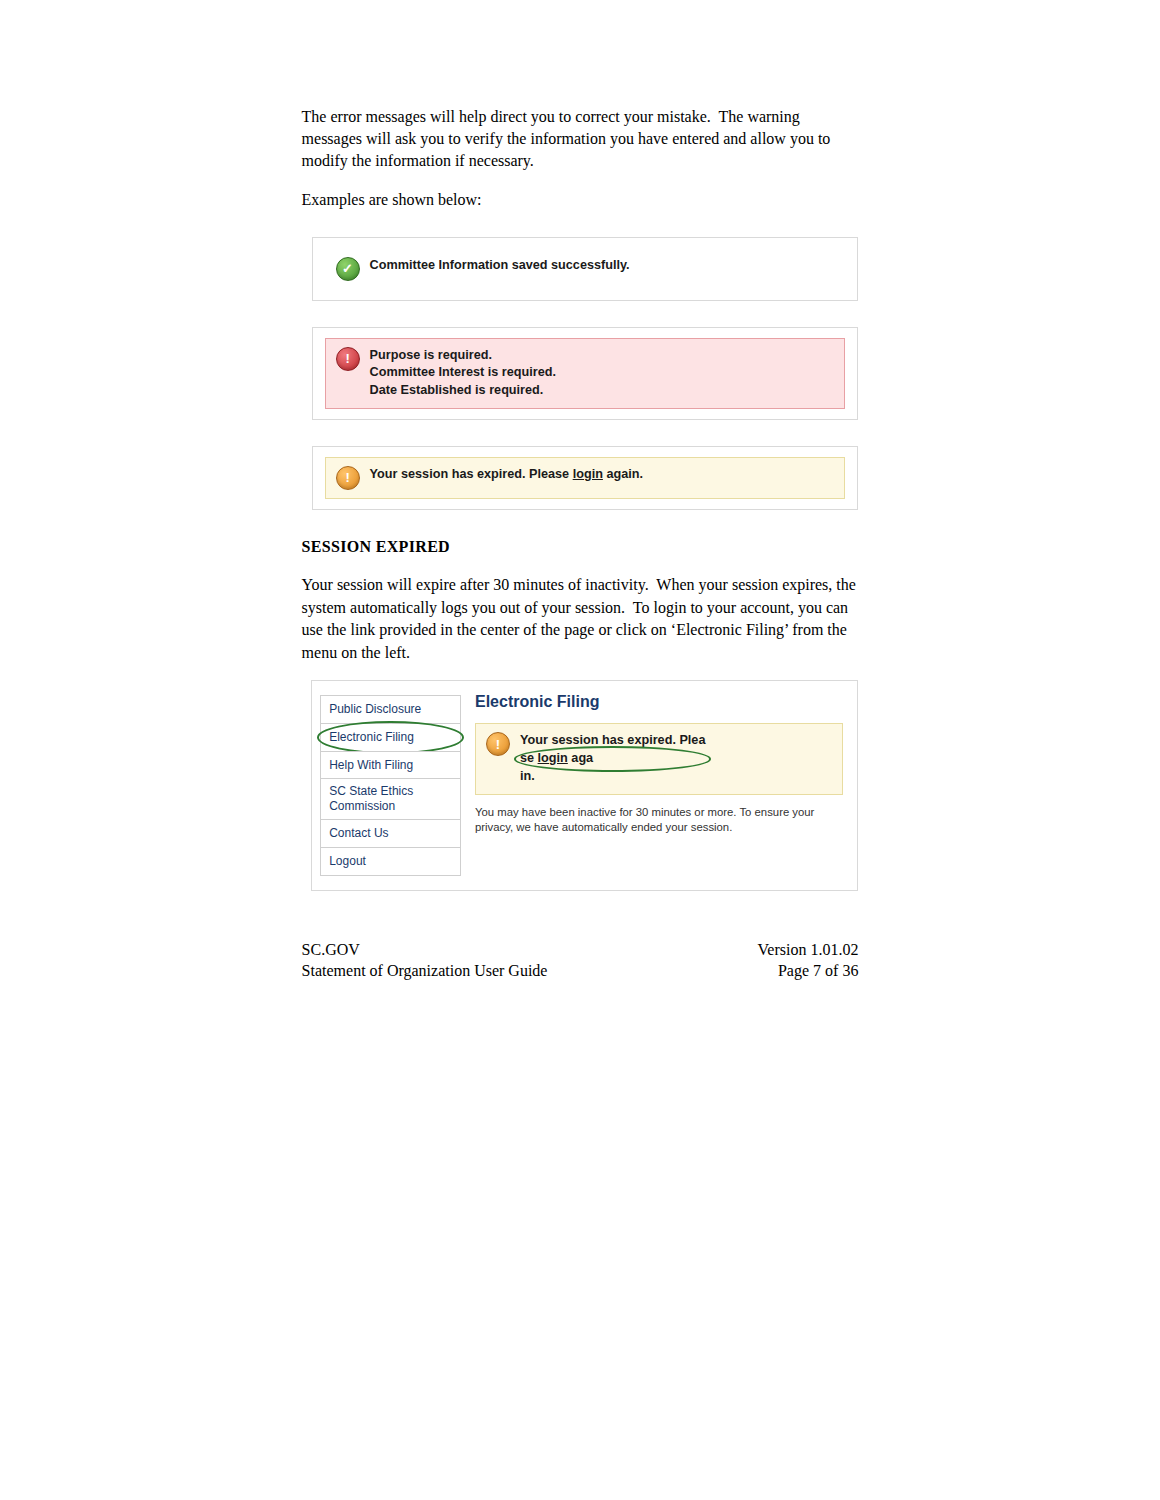The error messages will help direct you to correct your mistake. The warning messages will ask you to verify the information you have entered and allow you to modify the information if necessary.
Examples are shown below:
✓ Committee Information saved successfully.
! Purpose is required. Committee Interest is required. Date Established is required.
! Your session has expired. Please login again.
SESSION EXPIRED
Your session will expire after 30 minutes of inactivity. When your session expires, the system automatically logs you out of your session. To login to your account, you can use the link provided in the center of the page or click on ‘Electronic Filing’ from the menu on the left.
Public Disclosure
Electronic Filing
Help With Filing
SC State Ethics
Commission
Contact Us
Logout
Electronic Filing
! Your session has expired. Please login again.
You may have been inactive for 30 minutes or more. To ensure your privacy, we have automatically ended your session.
SC.GOV
Statement of Organization User Guide
Version 1.01.02
Page 7 of 36